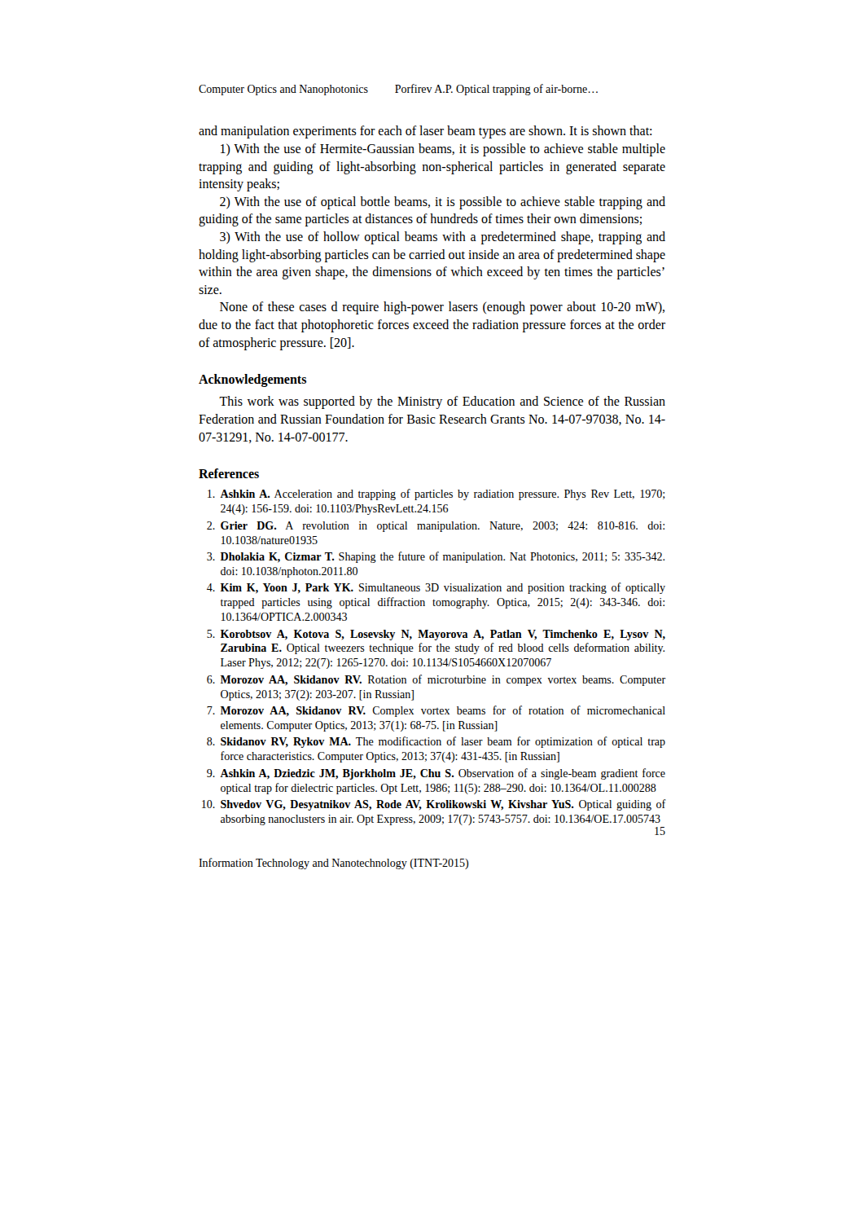Computer Optics and Nanophotonics
Porfirev A.P. Optical trapping of air-borne…
and manipulation experiments for each of laser beam types are shown. It is shown that:
1) With the use of Hermite-Gaussian beams, it is possible to achieve stable multiple trapping and guiding of light-absorbing non-spherical particles in generated separate intensity peaks;
2) With the use of optical bottle beams, it is possible to achieve stable trapping and guiding of the same particles at distances of hundreds of times their own dimensions;
3) With the use of hollow optical beams with a predetermined shape, trapping and holding light-absorbing particles can be carried out inside an area of predetermined shape within the area given shape, the dimensions of which exceed by ten times the particles’ size.
None of these cases d require high-power lasers (enough power about 10-20 mW), due to the fact that photophoretic forces exceed the radiation pressure forces at the order of atmospheric pressure. [20].
Acknowledgements
This work was supported by the Ministry of Education and Science of the Russian Federation and Russian Foundation for Basic Research Grants No. 14-07-97038, No. 14-07-31291, No. 14-07-00177.
References
1. Ashkin A. Acceleration and trapping of particles by radiation pressure. Phys Rev Lett, 1970; 24(4): 156-159. doi: 10.1103/PhysRevLett.24.156
2. Grier DG. A revolution in optical manipulation. Nature, 2003; 424: 810-816. doi: 10.1038/nature01935
3. Dholakia K, Cizmar T. Shaping the future of manipulation. Nat Photonics, 2011; 5: 335-342. doi: 10.1038/nphoton.2011.80
4. Kim K, Yoon J, Park YK. Simultaneous 3D visualization and position tracking of optically trapped particles using optical diffraction tomography. Optica, 2015; 2(4): 343-346. doi: 10.1364/OPTICA.2.000343
5. Korobtsov A, Kotova S, Losevsky N, Mayorova A, Patlan V, Timchenko E, Lysov N, Zarubina E. Optical tweezers technique for the study of red blood cells deformation ability. Laser Phys, 2012; 22(7): 1265-1270. doi: 10.1134/S1054660X12070067
6. Morozov AA, Skidanov RV. Rotation of microturbine in compex vortex beams. Computer Optics, 2013; 37(2): 203-207. [in Russian]
7. Morozov AA, Skidanov RV. Complex vortex beams for of rotation of micromechanical elements. Computer Optics, 2013; 37(1): 68-75. [in Russian]
8. Skidanov RV, Rykov MA. The modificaction of laser beam for optimization of optical trap force characteristics. Computer Optics, 2013; 37(4): 431-435. [in Russian]
9. Ashkin A, Dziedzic JM, Bjorkholm JE, Chu S. Observation of a single-beam gradient force optical trap for dielectric particles. Opt Lett, 1986; 11(5): 288–290. doi: 10.1364/OL.11.000288
10. Shvedov VG, Desyatnikov AS, Rode AV, Krolikowski W, Kivshar YuS. Optical guiding of absorbing nanoclusters in air. Opt Express, 2009; 17(7): 5743-5757. doi: 10.1364/OE.17.005743
15
Information Technology and Nanotechnology (ITNT-2015)